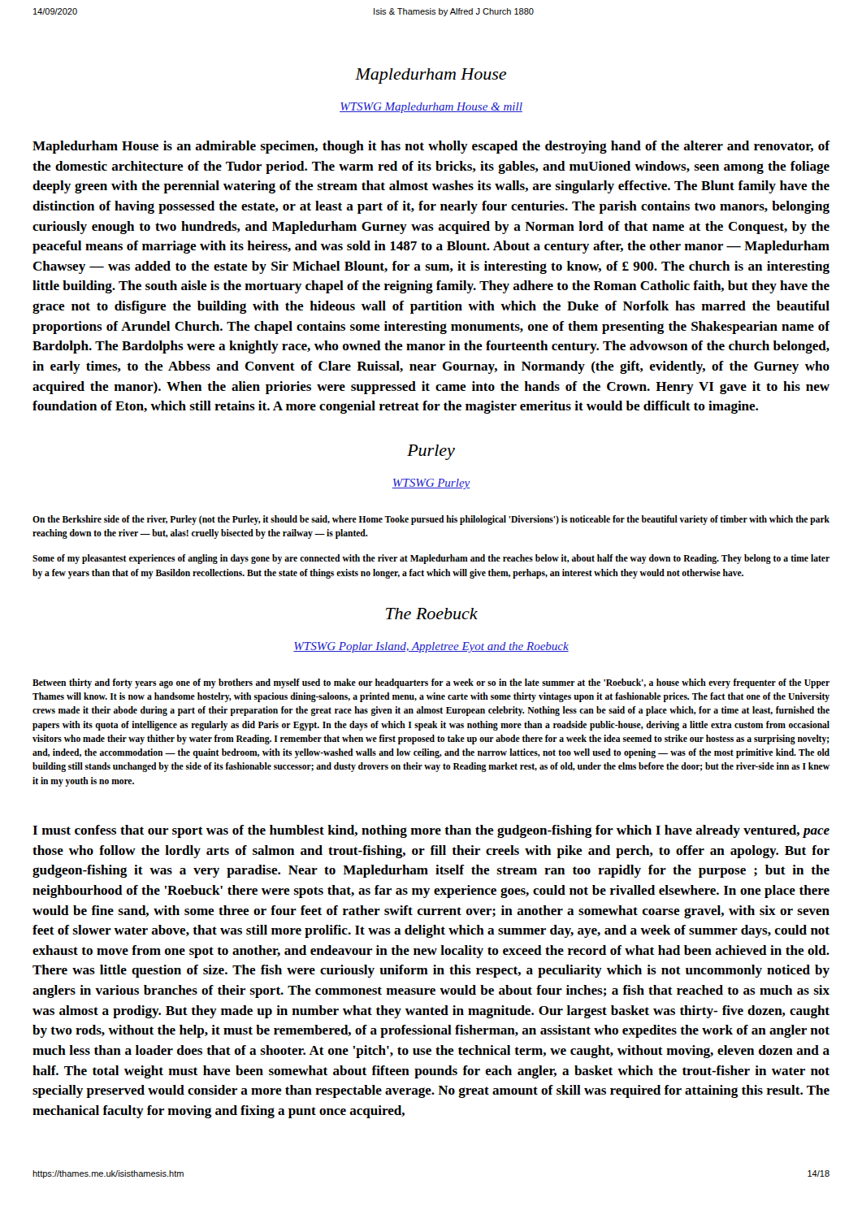14/09/2020
Isis & Thamesis by Alfred J Church 1880
Mapledurham House
WTSWG Mapledurham House & mill
Mapledurham House is an admirable specimen, though it has not wholly escaped the destroying hand of the alterer and renovator, of the domestic architecture of the Tudor period. The warm red of its bricks, its gables, and muUioned windows, seen among the foliage deeply green with the perennial watering of the stream that almost washes its walls, are singularly effective. The Blunt family have the distinction of having possessed the estate, or at least a part of it, for nearly four centuries. The parish contains two manors, belonging curiously enough to two hundreds, and Mapledurham Gurney was acquired by a Norman lord of that name at the Conquest, by the peaceful means of marriage with its heiress, and was sold in 1487 to a Blount. About a century after, the other manor — Mapledurham Chawsey — was added to the estate by Sir Michael Blount, for a sum, it is interesting to know, of £ 900. The church is an interesting little building. The south aisle is the mortuary chapel of the reigning family. They adhere to the Roman Catholic faith, but they have the grace not to disfigure the building with the hideous wall of partition with which the Duke of Norfolk has marred the beautiful proportions of Arundel Church. The chapel contains some interesting monuments, one of them presenting the Shakespearian name of Bardolph. The Bardolphs were a knightly race, who owned the manor in the fourteenth century. The advowson of the church belonged, in early times, to the Abbess and Convent of Clare Ruissal, near Gournay, in Normandy (the gift, evidently, of the Gurney who acquired the manor). When the alien priories were suppressed it came into the hands of the Crown. Henry VI gave it to his new foundation of Eton, which still retains it. A more congenial retreat for the magister emeritus it would be difficult to imagine.
Purley
WTSWG Purley
On the Berkshire side of the river, Purley (not the Purley, it should be said, where Home Tooke pursued his philological 'Diversions') is noticeable for the beautiful variety of timber with which the park reaching down to the river — but, alas! cruelly bisected by the railway — is planted.
Some of my pleasantest experiences of angling in days gone by are connected with the river at Mapledurham and the reaches below it, about half the way down to Reading. They belong to a time later by a few years than that of my Basildon recollections. But the state of things exists no longer, a fact which will give them, perhaps, an interest which they would not otherwise have.
The Roebuck
WTSWG Poplar Island, Appletree Eyot and the Roebuck
Between thirty and forty years ago one of my brothers and myself used to make our headquarters for a week or so in the late summer at the 'Roebuck', a house which every frequenter of the Upper Thames will know. It is now a handsome hostelry, with spacious dining-saloons, a printed menu, a wine carte with some thirty vintages upon it at fashionable prices. The fact that one of the University crews made it their abode during a part of their preparation for the great race has given it an almost European celebrity. Nothing less can be said of a place which, for a time at least, furnished the papers with its quota of intelligence as regularly as did Paris or Egypt. In the days of which I speak it was nothing more than a roadside public-house, deriving a little extra custom from occasional visitors who made their way thither by water from Reading. I remember that when we first proposed to take up our abode there for a week the idea seemed to strike our hostess as a surprising novelty; and, indeed, the accommodation — the quaint bedroom, with its yellow-washed walls and low ceiling, and the narrow lattices, not too well used to opening — was of the most primitive kind. The old building still stands unchanged by the side of its fashionable successor; and dusty drovers on their way to Reading market rest, as of old, under the elms before the door; but the river-side inn as I knew it in my youth is no more.
I must confess that our sport was of the humblest kind, nothing more than the gudgeon-fishing for which I have already ventured, pace those who follow the lordly arts of salmon and trout-fishing, or fill their creels with pike and perch, to offer an apology. But for gudgeon-fishing it was a very paradise. Near to Mapledurham itself the stream ran too rapidly for the purpose ; but in the neighbourhood of the 'Roebuck' there were spots that, as far as my experience goes, could not be rivalled elsewhere. In one place there would be fine sand, with some three or four feet of rather swift current over; in another a somewhat coarse gravel, with six or seven feet of slower water above, that was still more prolific. It was a delight which a summer day, aye, and a week of summer days, could not exhaust to move from one spot to another, and endeavour in the new locality to exceed the record of what had been achieved in the old. There was little question of size. The fish were curiously uniform in this respect, a peculiarity which is not uncommonly noticed by anglers in various branches of their sport. The commonest measure would be about four inches; a fish that reached to as much as six was almost a prodigy. But they made up in number what they wanted in magnitude. Our largest basket was thirty- five dozen, caught by two rods, without the help, it must be remembered, of a professional fisherman, an assistant who expedites the work of an angler not much less than a loader does that of a shooter. At one 'pitch', to use the technical term, we caught, without moving, eleven dozen and a half. The total weight must have been somewhat about fifteen pounds for each angler, a basket which the trout-fisher in water not specially preserved would consider a more than respectable average. No great amount of skill was required for attaining this result. The mechanical faculty for moving and fixing a punt once acquired,
https://thames.me.uk/isisthamesis.htm
14/18